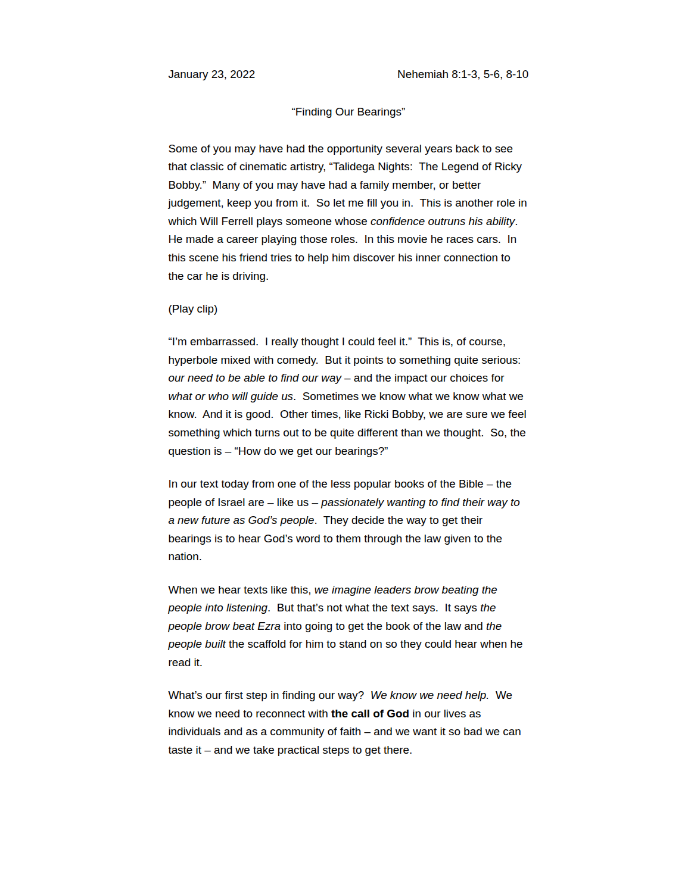January 23, 2022 Nehemiah 8:1-3, 5-6, 8-10
“Finding Our Bearings”
Some of you may have had the opportunity several years back to see that classic of cinematic artistry, “Talidega Nights: The Legend of Ricky Bobby.” Many of you may have had a family member, or better judgement, keep you from it. So let me fill you in. This is another role in which Will Ferrell plays someone whose confidence outruns his ability. He made a career playing those roles. In this movie he races cars. In this scene his friend tries to help him discover his inner connection to the car he is driving.
(Play clip)
“I’m embarrassed. I really thought I could feel it.” This is, of course, hyperbole mixed with comedy. But it points to something quite serious: our need to be able to find our way – and the impact our choices for what or who will guide us. Sometimes we know what we know what we know. And it is good. Other times, like Ricki Bobby, we are sure we feel something which turns out to be quite different than we thought. So, the question is – “How do we get our bearings?”
In our text today from one of the less popular books of the Bible – the people of Israel are – like us – passionately wanting to find their way to a new future as God’s people. They decide the way to get their bearings is to hear God’s word to them through the law given to the nation.
When we hear texts like this, we imagine leaders brow beating the people into listening. But that’s not what the text says. It says the people brow beat Ezra into going to get the book of the law and the people built the scaffold for him to stand on so they could hear when he read it.
What’s our first step in finding our way? We know we need help. We know we need to reconnect with the call of God in our lives as individuals and as a community of faith – and we want it so bad we can taste it – and we take practical steps to get there.